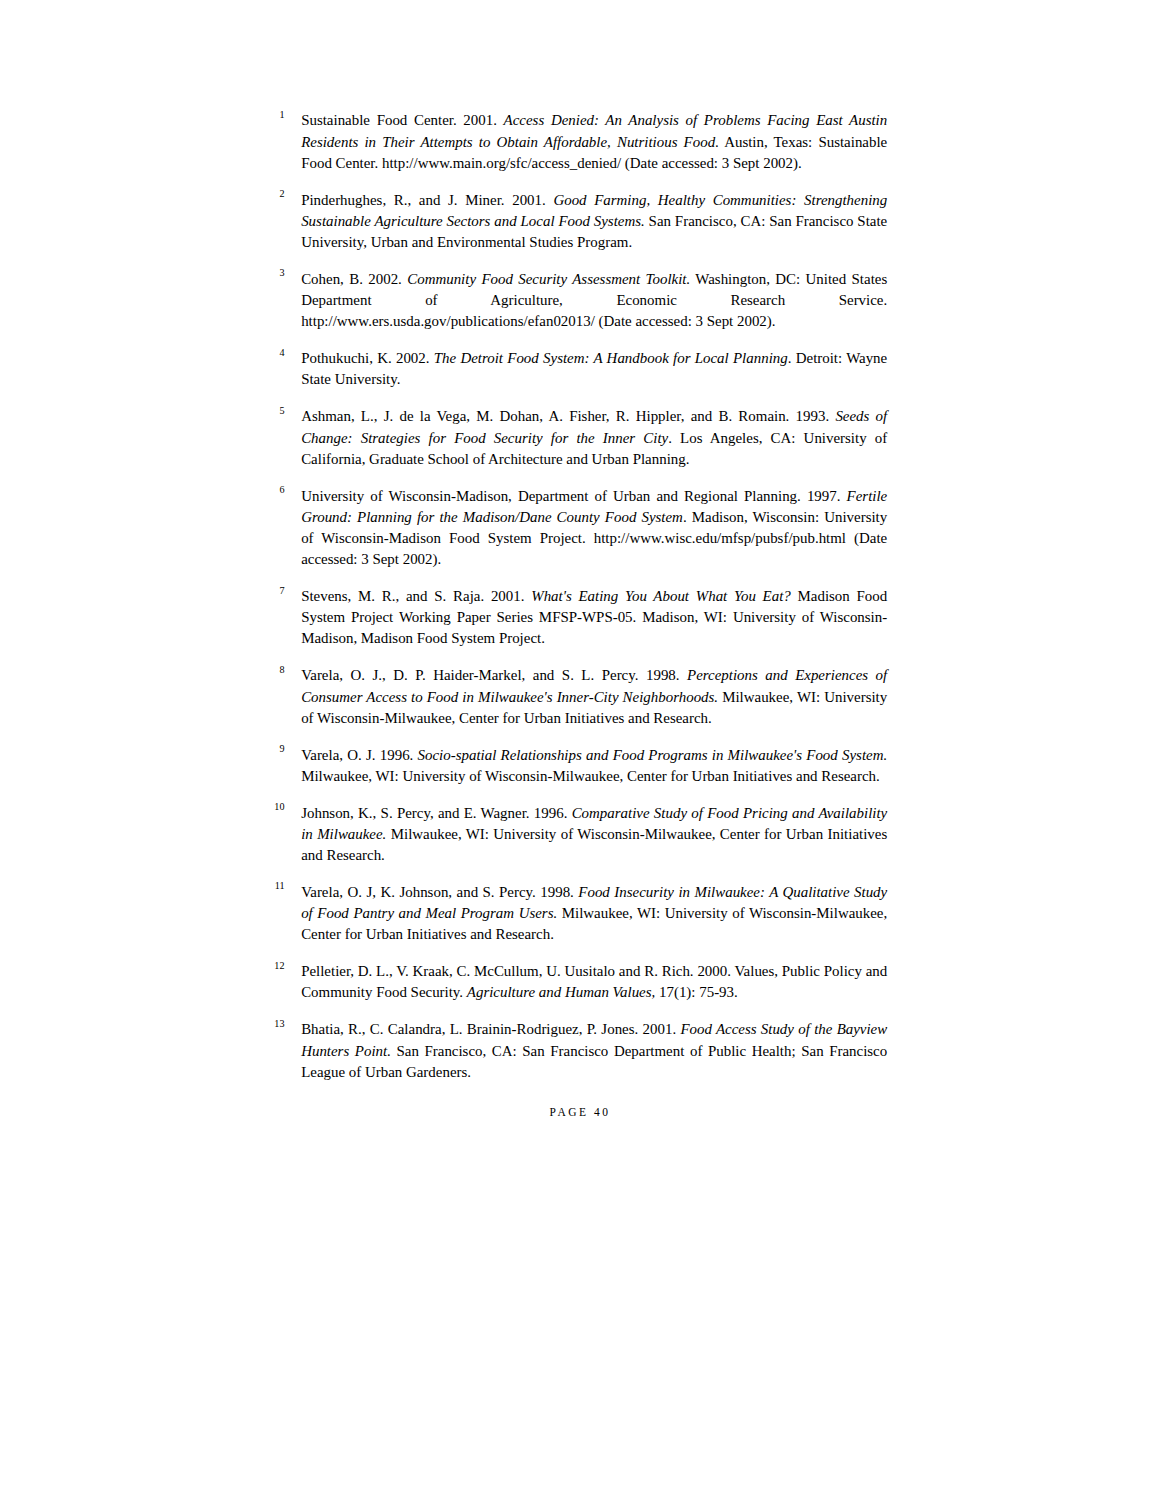Sustainable Food Center. 2001. Access Denied: An Analysis of Problems Facing East Austin Residents in Their Attempts to Obtain Affordable, Nutritious Food. Austin, Texas: Sustainable Food Center. http://www.main.org/sfc/access_denied/ (Date accessed: 3 Sept 2002).
Pinderhughes, R., and J. Miner. 2001. Good Farming, Healthy Communities: Strengthening Sustainable Agriculture Sectors and Local Food Systems. San Francisco, CA: San Francisco State University, Urban and Environmental Studies Program.
Cohen, B. 2002. Community Food Security Assessment Toolkit. Washington, DC: United States Department of Agriculture, Economic Research Service. http://www.ers.usda.gov/publications/efan02013/ (Date accessed: 3 Sept 2002).
Pothukuchi, K. 2002. The Detroit Food System: A Handbook for Local Planning. Detroit: Wayne State University.
Ashman, L., J. de la Vega, M. Dohan, A. Fisher, R. Hippler, and B. Romain. 1993. Seeds of Change: Strategies for Food Security for the Inner City. Los Angeles, CA: University of California, Graduate School of Architecture and Urban Planning.
University of Wisconsin-Madison, Department of Urban and Regional Planning. 1997. Fertile Ground: Planning for the Madison/Dane County Food System. Madison, Wisconsin: University of Wisconsin-Madison Food System Project. http://www.wisc.edu/mfsp/pubsf/pub.html (Date accessed: 3 Sept 2002).
Stevens, M. R., and S. Raja. 2001. What's Eating You About What You Eat? Madison Food System Project Working Paper Series MFSP-WPS-05. Madison, WI: University of Wisconsin-Madison, Madison Food System Project.
Varela, O. J., D. P. Haider-Markel, and S. L. Percy. 1998. Perceptions and Experiences of Consumer Access to Food in Milwaukee's Inner-City Neighborhoods. Milwaukee, WI: University of Wisconsin-Milwaukee, Center for Urban Initiatives and Research.
Varela, O. J. 1996. Socio-spatial Relationships and Food Programs in Milwaukee's Food System. Milwaukee, WI: University of Wisconsin-Milwaukee, Center for Urban Initiatives and Research.
Johnson, K., S. Percy, and E. Wagner. 1996. Comparative Study of Food Pricing and Availability in Milwaukee. Milwaukee, WI: University of Wisconsin-Milwaukee, Center for Urban Initiatives and Research.
Varela, O. J, K. Johnson, and S. Percy. 1998. Food Insecurity in Milwaukee: A Qualitative Study of Food Pantry and Meal Program Users. Milwaukee, WI: University of Wisconsin-Milwaukee, Center for Urban Initiatives and Research.
Pelletier, D. L., V. Kraak, C. McCullum, U. Uusitalo and R. Rich. 2000. Values, Public Policy and Community Food Security. Agriculture and Human Values, 17(1): 75-93.
Bhatia, R., C. Calandra, L. Brainin-Rodriguez, P. Jones. 2001. Food Access Study of the Bayview Hunters Point. San Francisco, CA: San Francisco Department of Public Health; San Francisco League of Urban Gardeners.
PAGE 40